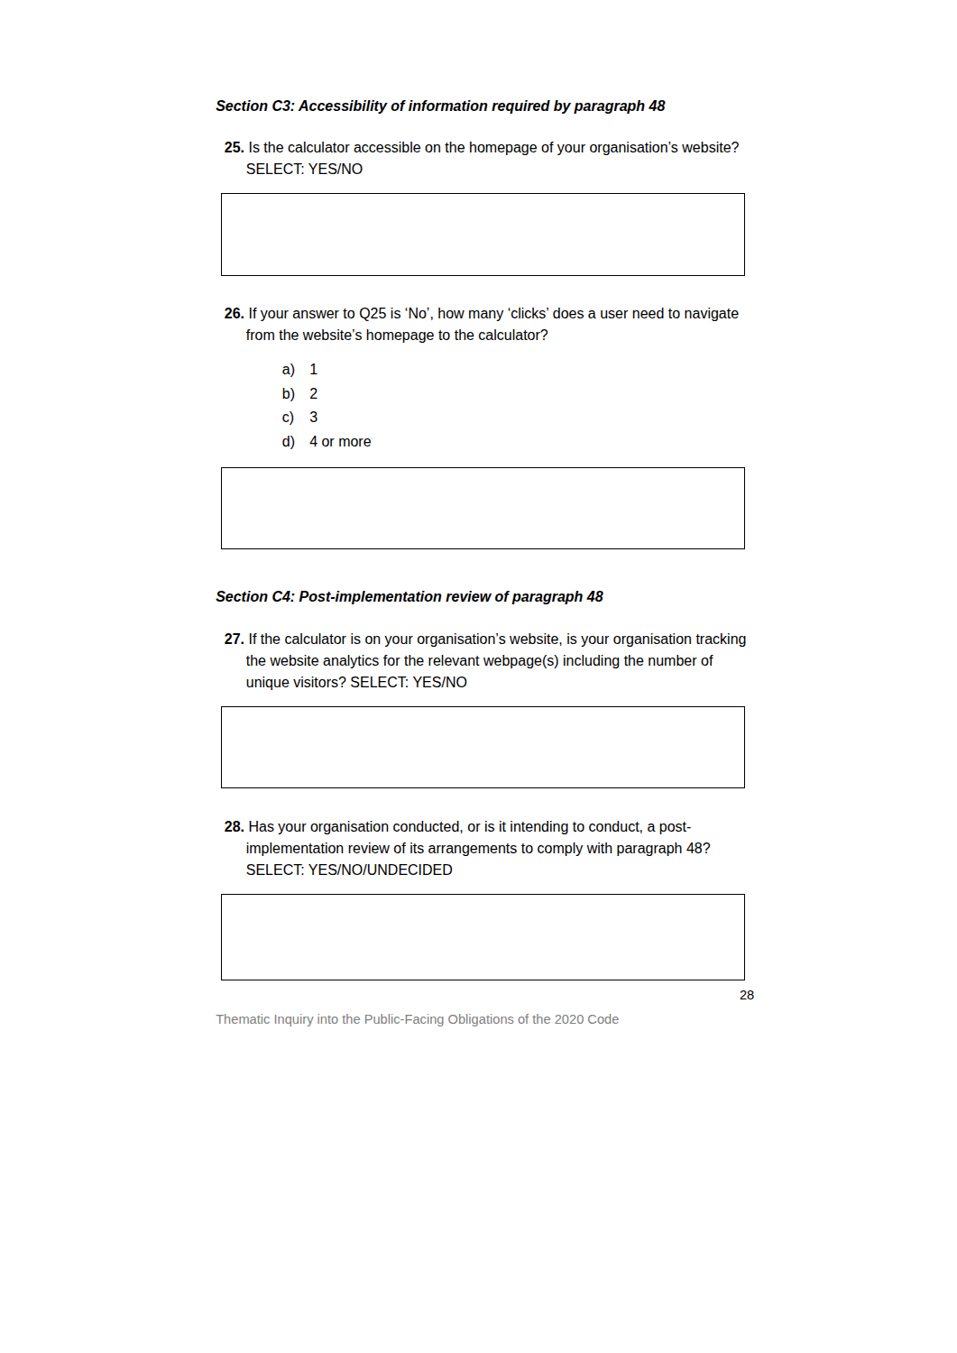Section C3: Accessibility of information required by paragraph 48
25. Is the calculator accessible on the homepage of your organisation’s website? SELECT: YES/NO
26. If your answer to Q25 is ‘No’, how many ‘clicks’ does a user need to navigate from the website’s homepage to the calculator?
a) 1
b) 2
c) 3
d) 4 or more
Section C4: Post-implementation review of paragraph 48
27. If the calculator is on your organisation’s website, is your organisation tracking the website analytics for the relevant webpage(s) including the number of unique visitors? SELECT: YES/NO
28. Has your organisation conducted, or is it intending to conduct, a post-implementation review of its arrangements to comply with paragraph 48? SELECT: YES/NO/UNDECIDED
28
Thematic Inquiry into the Public-Facing Obligations of the 2020 Code